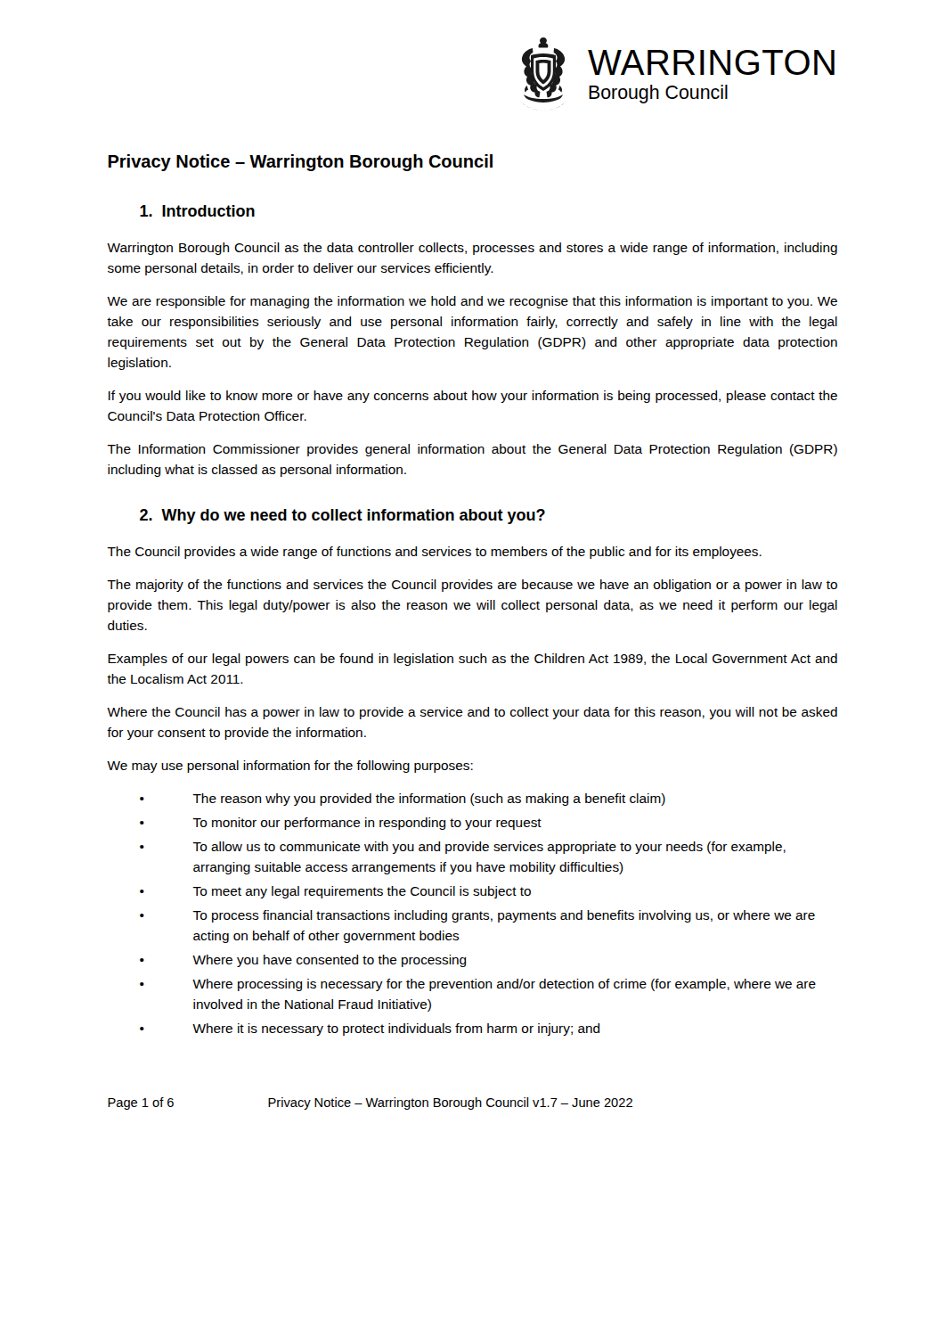WARRINGTON Borough Council
Privacy Notice – Warrington Borough Council
1. Introduction
Warrington Borough Council as the data controller collects, processes and stores a wide range of information, including some personal details, in order to deliver our services efficiently.
We are responsible for managing the information we hold and we recognise that this information is important to you. We take our responsibilities seriously and use personal information fairly, correctly and safely in line with the legal requirements set out by the General Data Protection Regulation (GDPR) and other appropriate data protection legislation.
If you would like to know more or have any concerns about how your information is being processed, please contact the Council's Data Protection Officer.
The Information Commissioner provides general information about the General Data Protection Regulation (GDPR) including what is classed as personal information.
2. Why do we need to collect information about you?
The Council provides a wide range of functions and services to members of the public and for its employees.
The majority of the functions and services the Council provides are because we have an obligation or a power in law to provide them. This legal duty/power is also the reason we will collect personal data, as we need it perform our legal duties.
Examples of our legal powers can be found in legislation such as the Children Act 1989, the Local Government Act and the Localism Act 2011.
Where the Council has a power in law to provide a service and to collect your data for this reason, you will not be asked for your consent to provide the information.
We may use personal information for the following purposes:
The reason why you provided the information (such as making a benefit claim)
To monitor our performance in responding to your request
To allow us to communicate with you and provide services appropriate to your needs (for example, arranging suitable access arrangements if you have mobility difficulties)
To meet any legal requirements the Council is subject to
To process financial transactions including grants, payments and benefits involving us, or where we are acting on behalf of other government bodies
Where you have consented to the processing
Where processing is necessary for the prevention and/or detection of crime (for example, where we are involved in the National Fraud Initiative)
Where it is necessary to protect individuals from harm or injury; and
Page 1 of 6
Privacy Notice – Warrington Borough Council v1.7 – June 2022